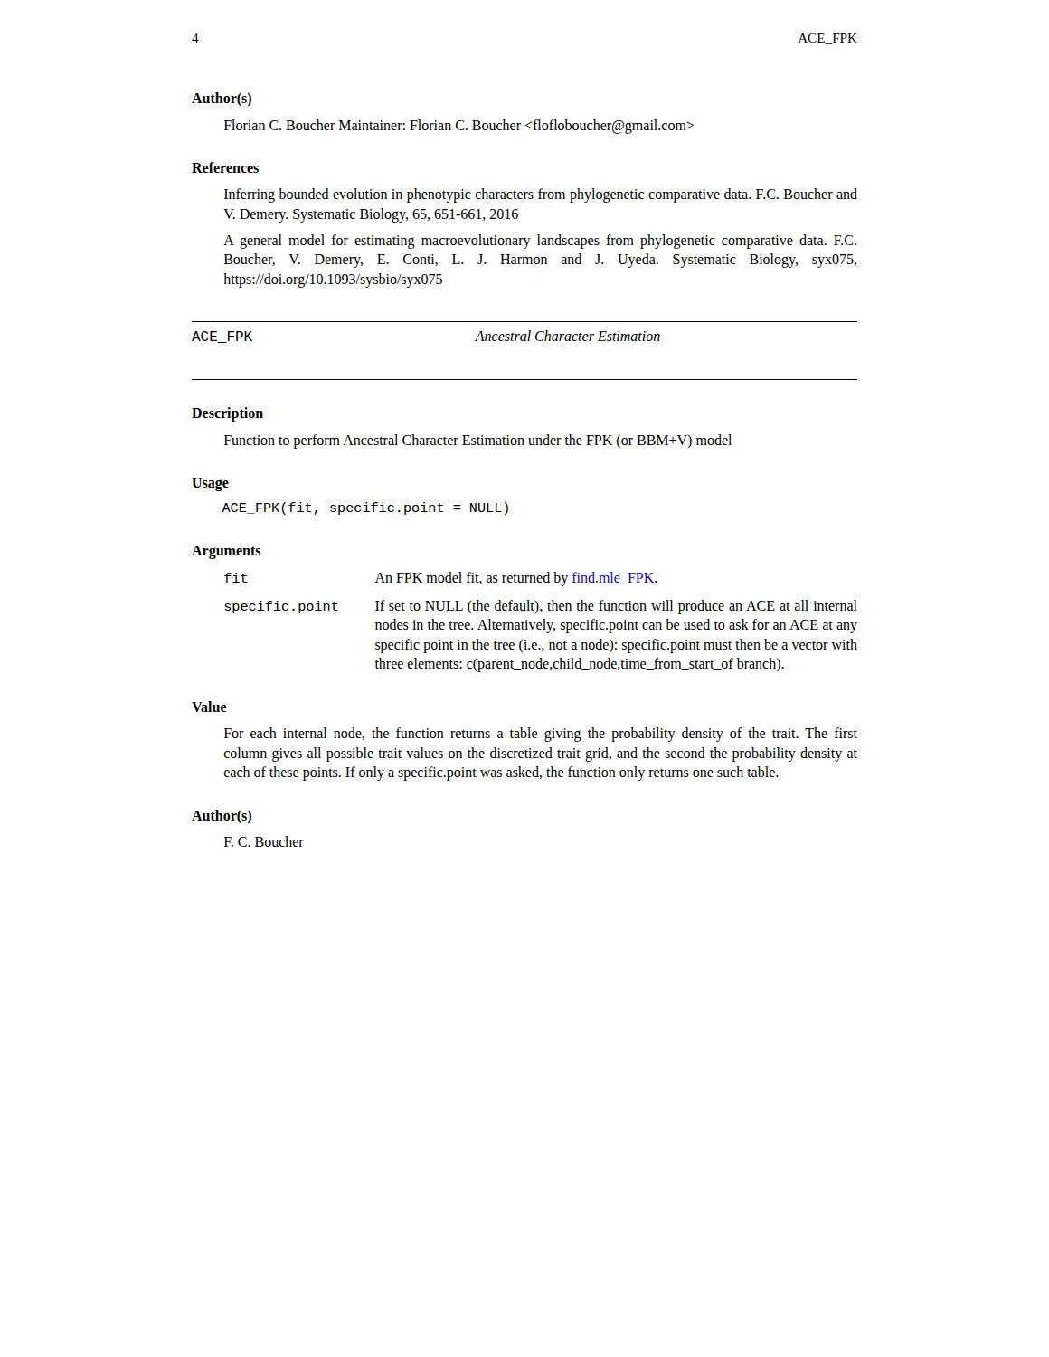4 ACE_FPK
Author(s)
Florian C. Boucher Maintainer: Florian C. Boucher <flofloboucher@gmail.com>
References
Inferring bounded evolution in phenotypic characters from phylogenetic comparative data. F.C. Boucher and V. Demery. Systematic Biology, 65, 651-661, 2016
A general model for estimating macroevolutionary landscapes from phylogenetic comparative data. F.C. Boucher, V. Demery, E. Conti, L. J. Harmon and J. Uyeda. Systematic Biology, syx075, https://doi.org/10.1093/sysbio/syx075
ACE_FPK Ancestral Character Estimation
Description
Function to perform Ancestral Character Estimation under the FPK (or BBM+V) model
Usage
ACE_FPK(fit, specific.point = NULL)
Arguments
fit
An FPK model fit, as returned by find.mle_FPK.
specific.point
If set to NULL (the default), then the function will produce an ACE at all internal nodes in the tree. Alternatively, specific.point can be used to ask for an ACE at any specific point in the tree (i.e., not a node): specific.point must then be a vector with three elements: c(parent_node,child_node,time_from_start_of branch).
Value
For each internal node, the function returns a table giving the probability density of the trait. The first column gives all possible trait values on the discretized trait grid, and the second the probability density at each of these points. If only a specific.point was asked, the function only returns one such table.
Author(s)
F. C. Boucher